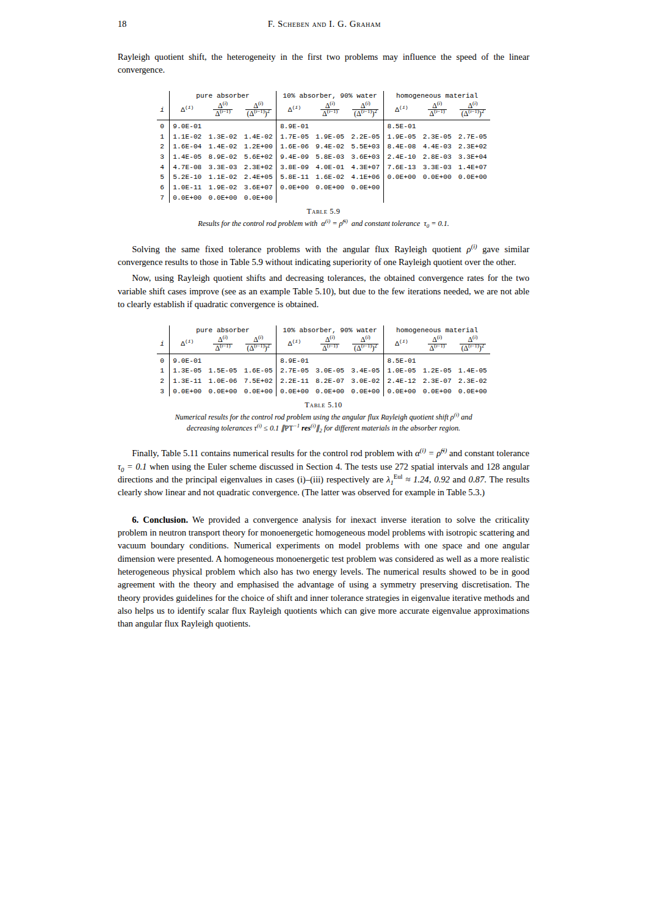18 F. Scheben and I. G. Graham
Rayleigh quotient shift, the heterogeneity in the first two problems may influence the speed of the linear convergence.
| | pure absorber | 10% absorber, 90% water | homogeneous material |
| --- | --- | --- | --- |
| i | Δ ( i ) | Δ ( i ) Δ ( i −1) | Δ ( i ) (Δ ( i −1) ) 2 | Δ ( i ) | Δ ( i ) Δ ( i −1) | Δ ( i ) (Δ ( i −1) ) 2 | Δ ( i ) | Δ ( i ) Δ ( i −1) | Δ ( i ) (Δ ( i −1) ) 2 |
| 0 | 9.0E-01 | | | 8.9E-01 | | | 8.5E-01 | | |
| 1 | 1.1E-02 | 1.3E-02 | 1.4E-02 | 1.7E-05 | 1.9E-05 | 2.2E-05 | 1.9E-05 | 2.3E-05 | 2.7E-05 |
| 2 | 1.6E-04 | 1.4E-02 | 1.2E+00 | 1.6E-06 | 9.4E-02 | 5.5E+03 | 8.4E-08 | 4.4E-03 | 2.3E+02 |
| 3 | 1.4E-05 | 8.9E-02 | 5.6E+02 | 9.4E-09 | 5.8E-03 | 3.6E+03 | 2.4E-10 | 2.8E-03 | 3.3E+04 |
| 4 | 4.7E-08 | 3.3E-03 | 2.3E+02 | 3.8E-09 | 4.0E-01 | 4.3E+07 | 7.6E-13 | 3.3E-03 | 1.4E+07 |
| 5 | 5.2E-10 | 1.1E-02 | 2.4E+05 | 5.8E-11 | 1.6E-02 | 4.1E+06 | 0.0E+00 | 0.0E+00 | 0.0E+00 |
| 6 | 1.0E-11 | 1.9E-02 | 3.6E+07 | 0.0E+00 | 0.0E+00 | 0.0E+00 | | | |
| 7 | 0.0E+00 | 0.0E+00 | 0.0E+00 | | | | | | |
Table 5.9 Results for the control rod problem with α(i) = ρ̃(i) and constant tolerance τ0 = 0.1.
Solving the same fixed tolerance problems with the angular flux Rayleigh quotient ρ(i) gave similar convergence results to those in Table 5.9 without indicating superiority of one Rayleigh quotient over the other.
Now, using Rayleigh quotient shifts and decreasing tolerances, the obtained convergence rates for the two variable shift cases improve (see as an example Table 5.10), but due to the few iterations needed, we are not able to clearly establish if quadratic convergence is obtained.
| | pure absorber | 10% absorber, 90% water | homogeneous material |
| --- | --- | --- | --- |
| i | Δ ( i ) | Δ ( i ) Δ ( i −1) | Δ ( i ) (Δ ( i −1) ) 2 | Δ ( i ) | Δ ( i ) Δ ( i −1) | Δ ( i ) (Δ ( i −1) ) 2 | Δ ( i ) | Δ ( i ) Δ ( i −1) | Δ ( i ) (Δ ( i −1) ) 2 |
| 0 | 9.0E-01 | | | 8.9E-01 | | | 8.5E-01 | | |
| 1 | 1.3E-05 | 1.5E-05 | 1.6E-05 | 2.7E-05 | 3.0E-05 | 3.4E-05 | 1.0E-05 | 1.2E-05 | 1.4E-05 |
| 2 | 1.3E-11 | 1.0E-06 | 7.5E+02 | 2.2E-11 | 8.2E-07 | 3.0E-02 | 2.4E-12 | 2.3E-07 | 2.3E-02 |
| 3 | 0.0E+00 | 0.0E+00 | 0.0E+00 | 0.0E+00 | 0.0E+00 | 0.0E+00 | 0.0E+00 | 0.0E+00 | 0.0E+00 |
Table 5.10 Numerical results for the control rod problem using the angular flux Rayleigh quotient shift ρ(i) and decreasing tolerances τ(i) ≤ 0.1 ∥PT−1 res(i)∥2 for different materials in the absorber region.
Finally, Table 5.11 contains numerical results for the control rod problem with α(i) = ρ̃(i) and constant tolerance τ0 = 0.1 when using the Euler scheme discussed in Section 4. The tests use 272 spatial intervals and 128 angular directions and the principal eigenvalues in cases (i)–(iii) respectively are λ1Eul ≈ 1.24, 0.92 and 0.87. The results clearly show linear and not quadratic convergence. (The latter was observed for example in Table 5.3.)
6. Conclusion. We provided a convergence analysis for inexact inverse iteration to solve the criticality problem in neutron transport theory for monoenergetic homogeneous model problems with isotropic scattering and vacuum boundary conditions. Numerical experiments on model problems with one space and one angular dimension were presented. A homogeneous monoenergetic test problem was considered as well as a more realistic heterogeneous physical problem which also has two energy levels. The numerical results showed to be in good agreement with the theory and emphasised the advantage of using a symmetry preserving discretisation. The theory provides guidelines for the choice of shift and inner tolerance strategies in eigenvalue iterative methods and also helps us to identify scalar flux Rayleigh quotients which can give more accurate eigenvalue approximations than angular flux Rayleigh quotients.